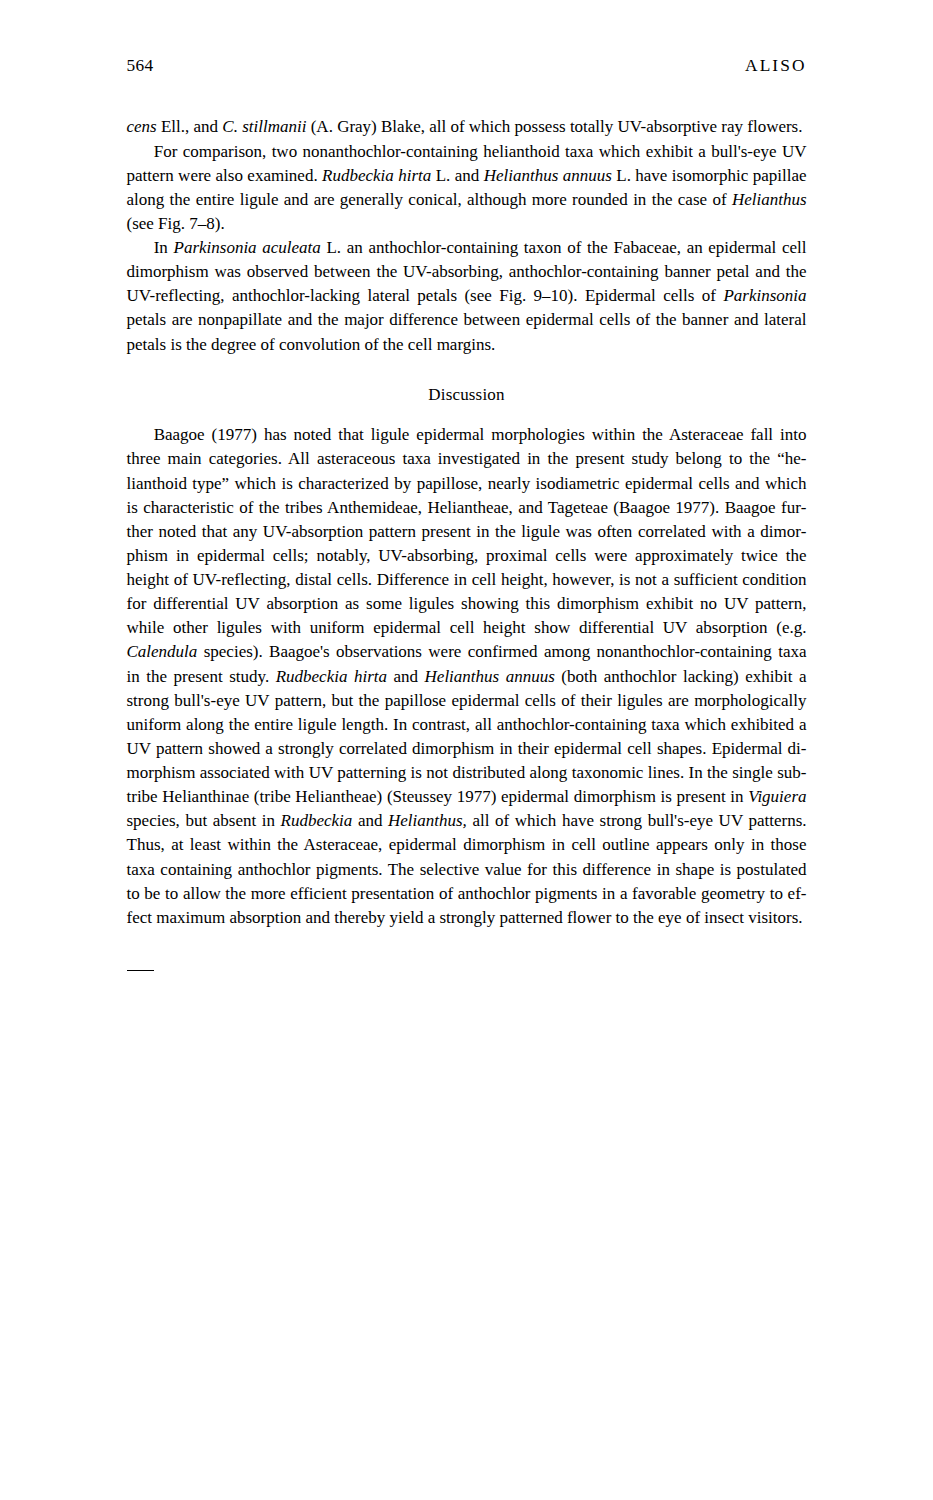564 ALISO
cens Ell., and C. stillmanii (A. Gray) Blake, all of which possess totally UV-absorptive ray flowers.
For comparison, two nonanthochlor-containing helianthoid taxa which exhibit a bull's-eye UV pattern were also examined. Rudbeckia hirta L. and Helianthus annuus L. have isomorphic papillae along the entire ligule and are generally conical, although more rounded in the case of Helianthus (see Fig. 7–8).
In Parkinsonia aculeata L. an anthochlor-containing taxon of the Fabaceae, an epidermal cell dimorphism was observed between the UV-absorbing, anthochlor-containing banner petal and the UV-reflecting, anthochlor-lacking lateral petals (see Fig. 9–10). Epidermal cells of Parkinsonia petals are nonpapillate and the major difference between epidermal cells of the banner and lateral petals is the degree of convolution of the cell margins.
Discussion
Baagoe (1977) has noted that ligule epidermal morphologies within the Asteraceae fall into three main categories. All asteraceous taxa investigated in the present study belong to the “helianthoid type” which is characterized by papillose, nearly isodiametric epidermal cells and which is characteristic of the tribes Anthemideae, Heliantheae, and Tageteae (Baagoe 1977). Baagoe further noted that any UV-absorption pattern present in the ligule was often correlated with a dimorphism in epidermal cells; notably, UV-absorbing, proximal cells were approximately twice the height of UV-reflecting, distal cells. Difference in cell height, however, is not a sufficient condition for differential UV absorption as some ligules showing this dimorphism exhibit no UV pattern, while other ligules with uniform epidermal cell height show differential UV absorption (e.g. Calendula species). Baagoe's observations were confirmed among nonanthochlor-containing taxa in the present study. Rudbeckia hirta and Helianthus annuus (both anthochlor lacking) exhibit a strong bull's-eye UV pattern, but the papillose epidermal cells of their ligules are morphologically uniform along the entire ligule length. In contrast, all anthochlor-containing taxa which exhibited a UV pattern showed a strongly correlated dimorphism in their epidermal cell shapes. Epidermal dimorphism associated with UV patterning is not distributed along taxonomic lines. In the single subtribe Helianthinae (tribe Heliantheae) (Steussey 1977) epidermal dimorphism is present in Viguiera species, but absent in Rudbeckia and Helianthus, all of which have strong bull's-eye UV patterns. Thus, at least within the Asteraceae, epidermal dimorphism in cell outline appears only in those taxa containing anthochlor pigments. The selective value for this difference in shape is postulated to be to allow the more efficient presentation of anthochlor pigments in a favorable geometry to effect maximum absorption and thereby yield a strongly patterned flower to the eye of insect visitors.